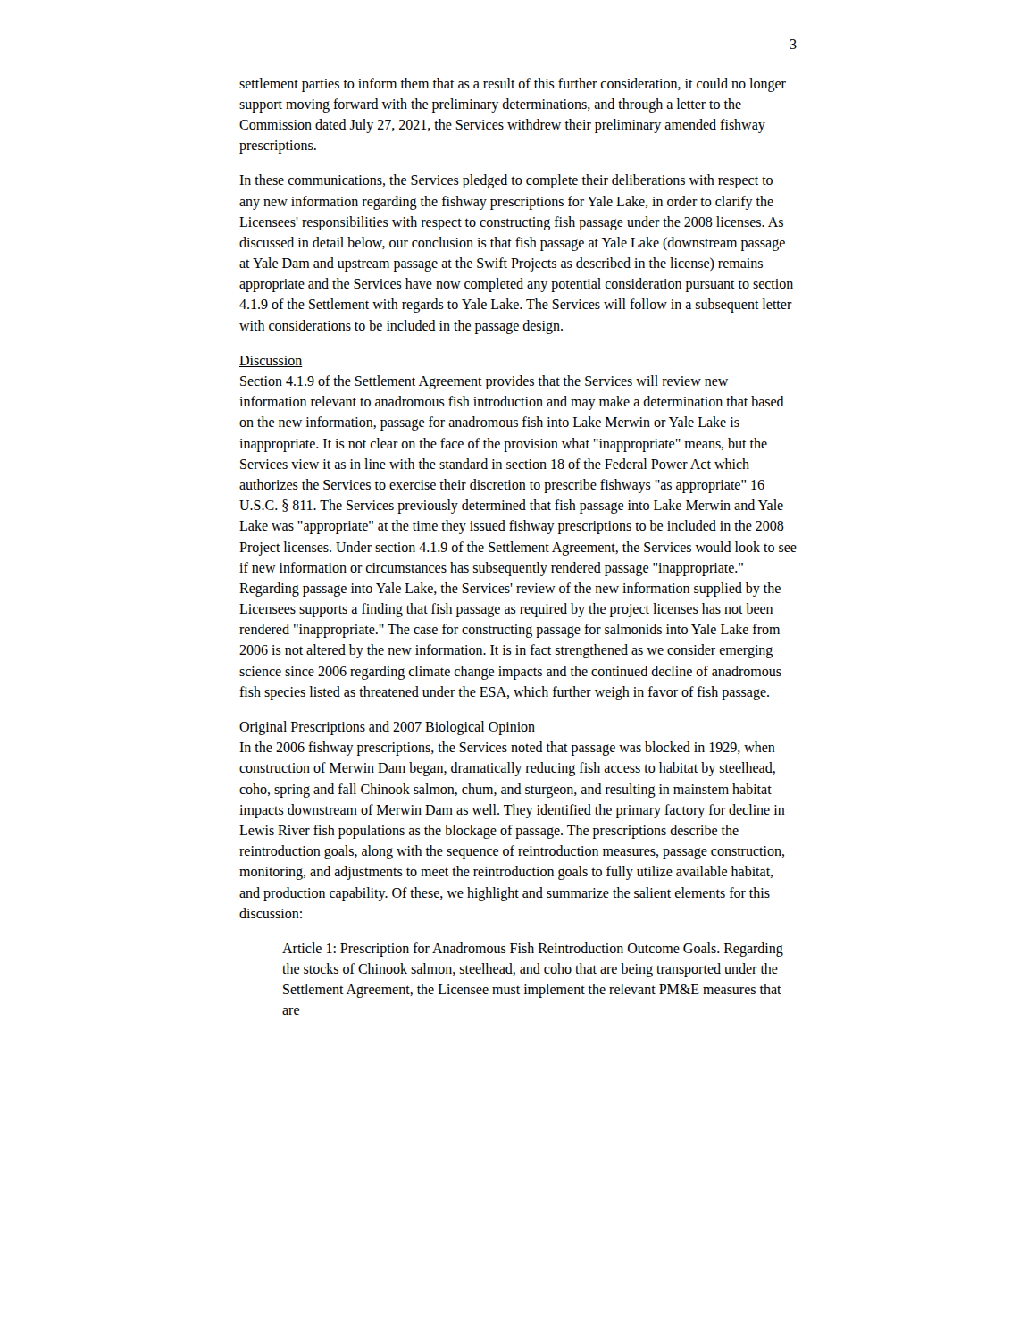3
settlement parties to inform them that as a result of this further consideration, it could no longer support moving forward with the preliminary determinations, and through a letter to the Commission dated July 27, 2021, the Services withdrew their preliminary amended fishway prescriptions.
In these communications, the Services pledged to complete their deliberations with respect to any new information regarding the fishway prescriptions for Yale Lake, in order to clarify the Licensees' responsibilities with respect to constructing fish passage under the 2008 licenses. As discussed in detail below, our conclusion is that fish passage at Yale Lake (downstream passage at Yale Dam and upstream passage at the Swift Projects as described in the license) remains appropriate and the Services have now completed any potential consideration pursuant to section 4.1.9 of the Settlement with regards to Yale Lake. The Services will follow in a subsequent letter with considerations to be included in the passage design.
Discussion
Section 4.1.9 of the Settlement Agreement provides that the Services will review new information relevant to anadromous fish introduction and may make a determination that based on the new information, passage for anadromous fish into Lake Merwin or Yale Lake is inappropriate. It is not clear on the face of the provision what "inappropriate" means, but the Services view it as in line with the standard in section 18 of the Federal Power Act which authorizes the Services to exercise their discretion to prescribe fishways "as appropriate" 16 U.S.C. § 811. The Services previously determined that fish passage into Lake Merwin and Yale Lake was "appropriate" at the time they issued fishway prescriptions to be included in the 2008 Project licenses. Under section 4.1.9 of the Settlement Agreement, the Services would look to see if new information or circumstances has subsequently rendered passage "inappropriate." Regarding passage into Yale Lake, the Services' review of the new information supplied by the Licensees supports a finding that fish passage as required by the project licenses has not been rendered "inappropriate." The case for constructing passage for salmonids into Yale Lake from 2006 is not altered by the new information. It is in fact strengthened as we consider emerging science since 2006 regarding climate change impacts and the continued decline of anadromous fish species listed as threatened under the ESA, which further weigh in favor of fish passage.
Original Prescriptions and 2007 Biological Opinion
In the 2006 fishway prescriptions, the Services noted that passage was blocked in 1929, when construction of Merwin Dam began, dramatically reducing fish access to habitat by steelhead, coho, spring and fall Chinook salmon, chum, and sturgeon, and resulting in mainstem habitat impacts downstream of Merwin Dam as well. They identified the primary factory for decline in Lewis River fish populations as the blockage of passage. The prescriptions describe the reintroduction goals, along with the sequence of reintroduction measures, passage construction, monitoring, and adjustments to meet the reintroduction goals to fully utilize available habitat, and production capability. Of these, we highlight and summarize the salient elements for this discussion:
Article 1: Prescription for Anadromous Fish Reintroduction Outcome Goals. Regarding the stocks of Chinook salmon, steelhead, and coho that are being transported under the Settlement Agreement, the Licensee must implement the relevant PM&E measures that are